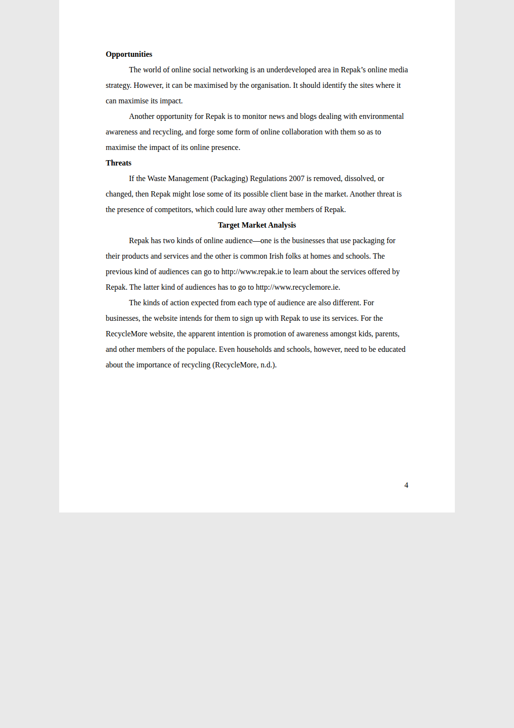Opportunities
The world of online social networking is an underdeveloped area in Repak’s online media strategy. However, it can be maximised by the organisation. It should identify the sites where it can maximise its impact.
Another opportunity for Repak is to monitor news and blogs dealing with environmental awareness and recycling, and forge some form of online collaboration with them so as to maximise the impact of its online presence.
Threats
If the Waste Management (Packaging) Regulations 2007 is removed, dissolved, or changed, then Repak might lose some of its possible client base in the market. Another threat is the presence of competitors, which could lure away other members of Repak.
Target Market Analysis
Repak has two kinds of online audience—one is the businesses that use packaging for their products and services and the other is common Irish folks at homes and schools. The previous kind of audiences can go to http://www.repak.ie to learn about the services offered by Repak. The latter kind of audiences has to go to http://www.recyclemore.ie.
The kinds of action expected from each type of audience are also different. For businesses, the website intends for them to sign up with Repak to use its services. For the RecycleMore website, the apparent intention is promotion of awareness amongst kids, parents, and other members of the populace. Even households and schools, however, need to be educated about the importance of recycling (RecycleMore, n.d.).
4